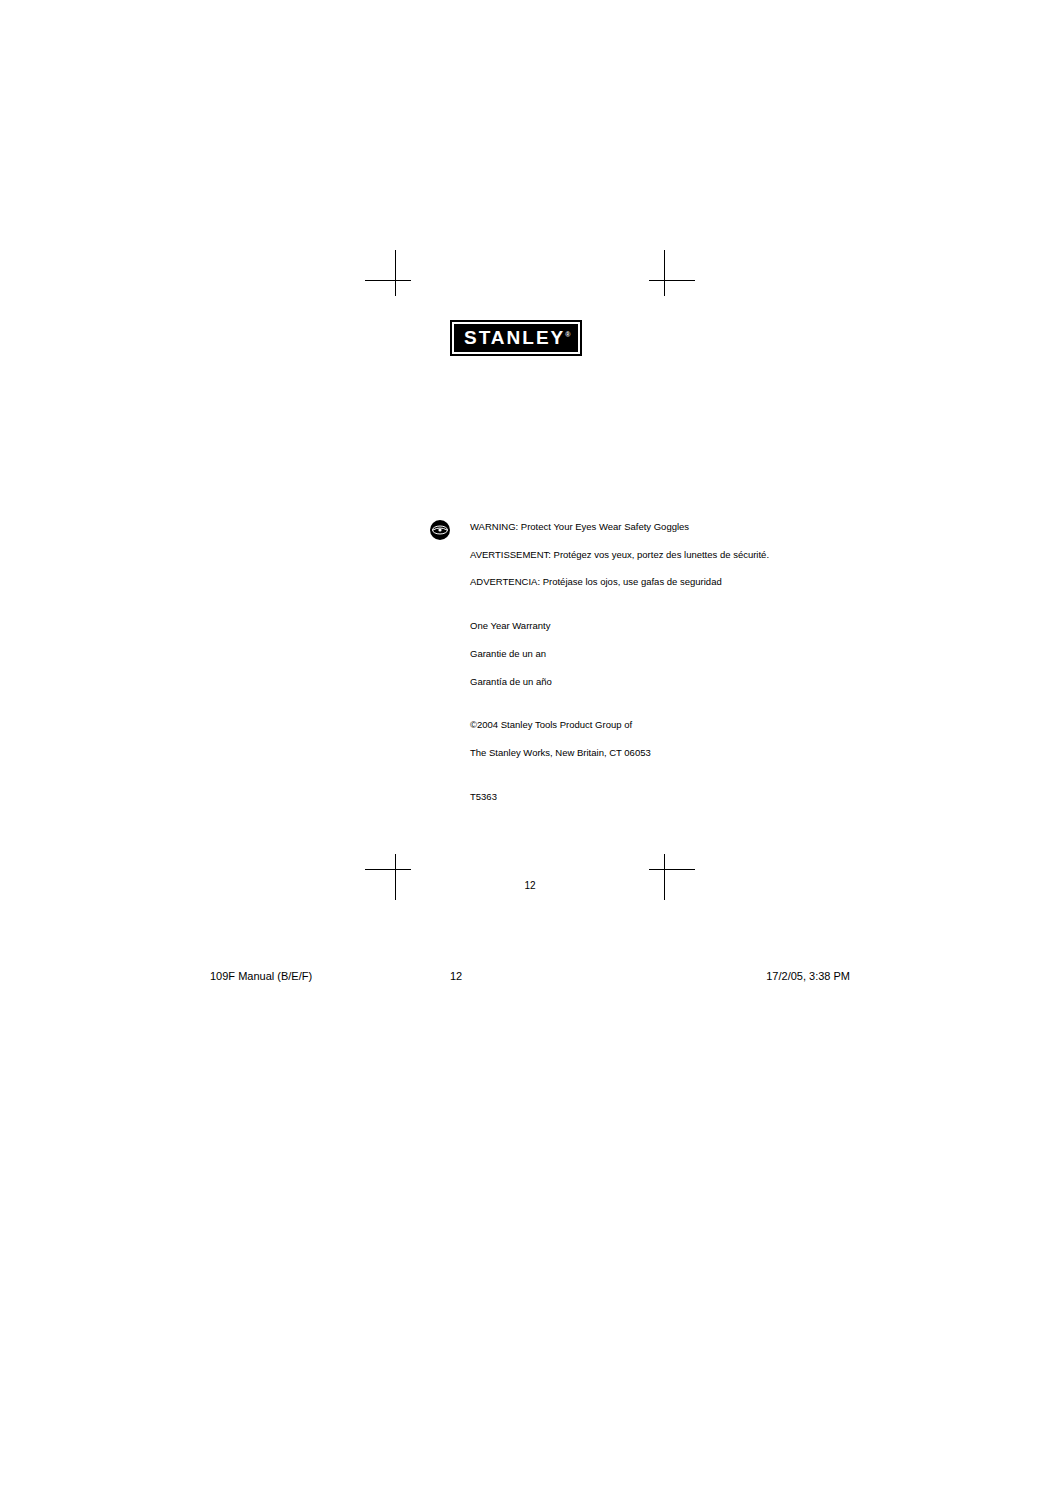STANLEY®
WARNING: Protect Your Eyes Wear Safety Goggles
AVERTISSEMENT: Protégez vos yeux, portez des lunettes de sécurité.
ADVERTENCIA: Protéjase los ojos, use gafas de seguridad
One Year Warranty
Garantie de un an
Garantía de un año
©2004 Stanley Tools Product Group of
The Stanley Works, New Britain, CT 06053
T5363
12
109F Manual (B/E/F) 12 17/2/05, 3:38 PM